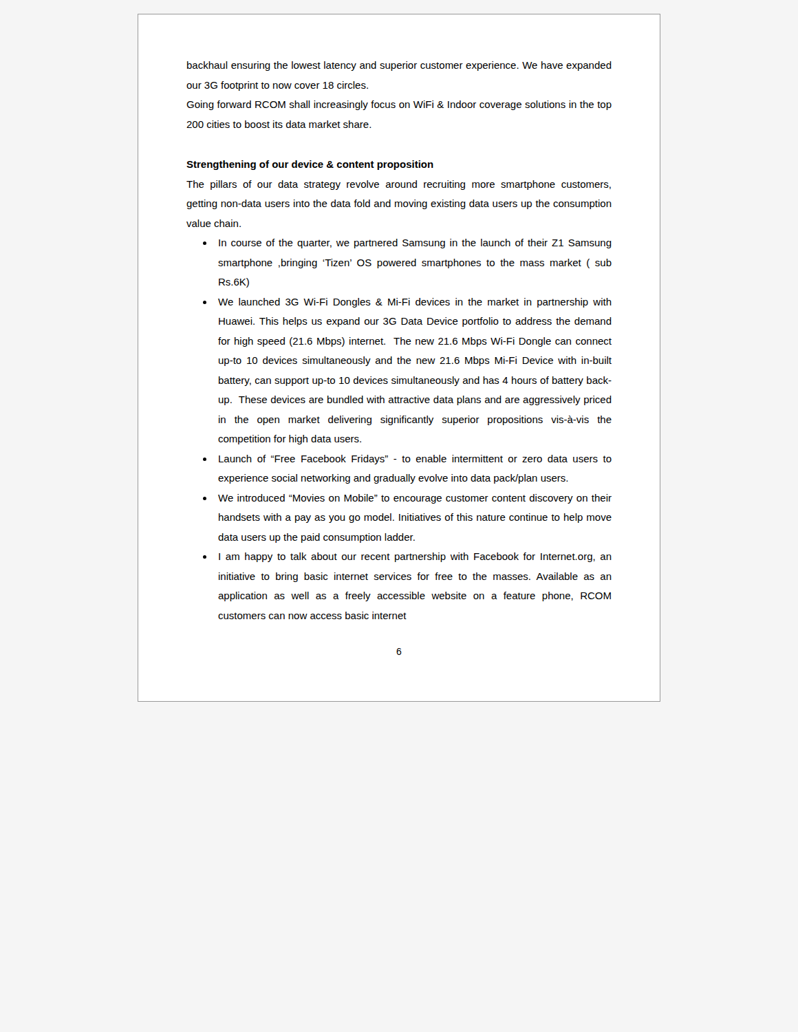backhaul ensuring the lowest latency and superior customer experience. We have expanded our 3G footprint to now cover 18 circles.
Going forward RCOM shall increasingly focus on WiFi & Indoor coverage solutions in the top 200 cities to boost its data market share.
Strengthening of our device & content proposition
The pillars of our data strategy revolve around recruiting more smartphone customers, getting non-data users into the data fold and moving existing data users up the consumption value chain.
In course of the quarter, we partnered Samsung in the launch of their Z1 Samsung smartphone ,bringing ‘Tizen’ OS powered smartphones to the mass market ( sub Rs.6K)
We launched 3G Wi-Fi Dongles & Mi-Fi devices in the market in partnership with Huawei. This helps us expand our 3G Data Device portfolio to address the demand for high speed (21.6 Mbps) internet. The new 21.6 Mbps Wi-Fi Dongle can connect up-to 10 devices simultaneously and the new 21.6 Mbps Mi-Fi Device with in-built battery, can support up-to 10 devices simultaneously and has 4 hours of battery back-up. These devices are bundled with attractive data plans and are aggressively priced in the open market delivering significantly superior propositions vis-à-vis the competition for high data users.
Launch of “Free Facebook Fridays” - to enable intermittent or zero data users to experience social networking and gradually evolve into data pack/plan users.
We introduced “Movies on Mobile” to encourage customer content discovery on their handsets with a pay as you go model. Initiatives of this nature continue to help move data users up the paid consumption ladder.
I am happy to talk about our recent partnership with Facebook for Internet.org, an initiative to bring basic internet services for free to the masses. Available as an application as well as a freely accessible website on a feature phone, RCOM customers can now access basic internet
6